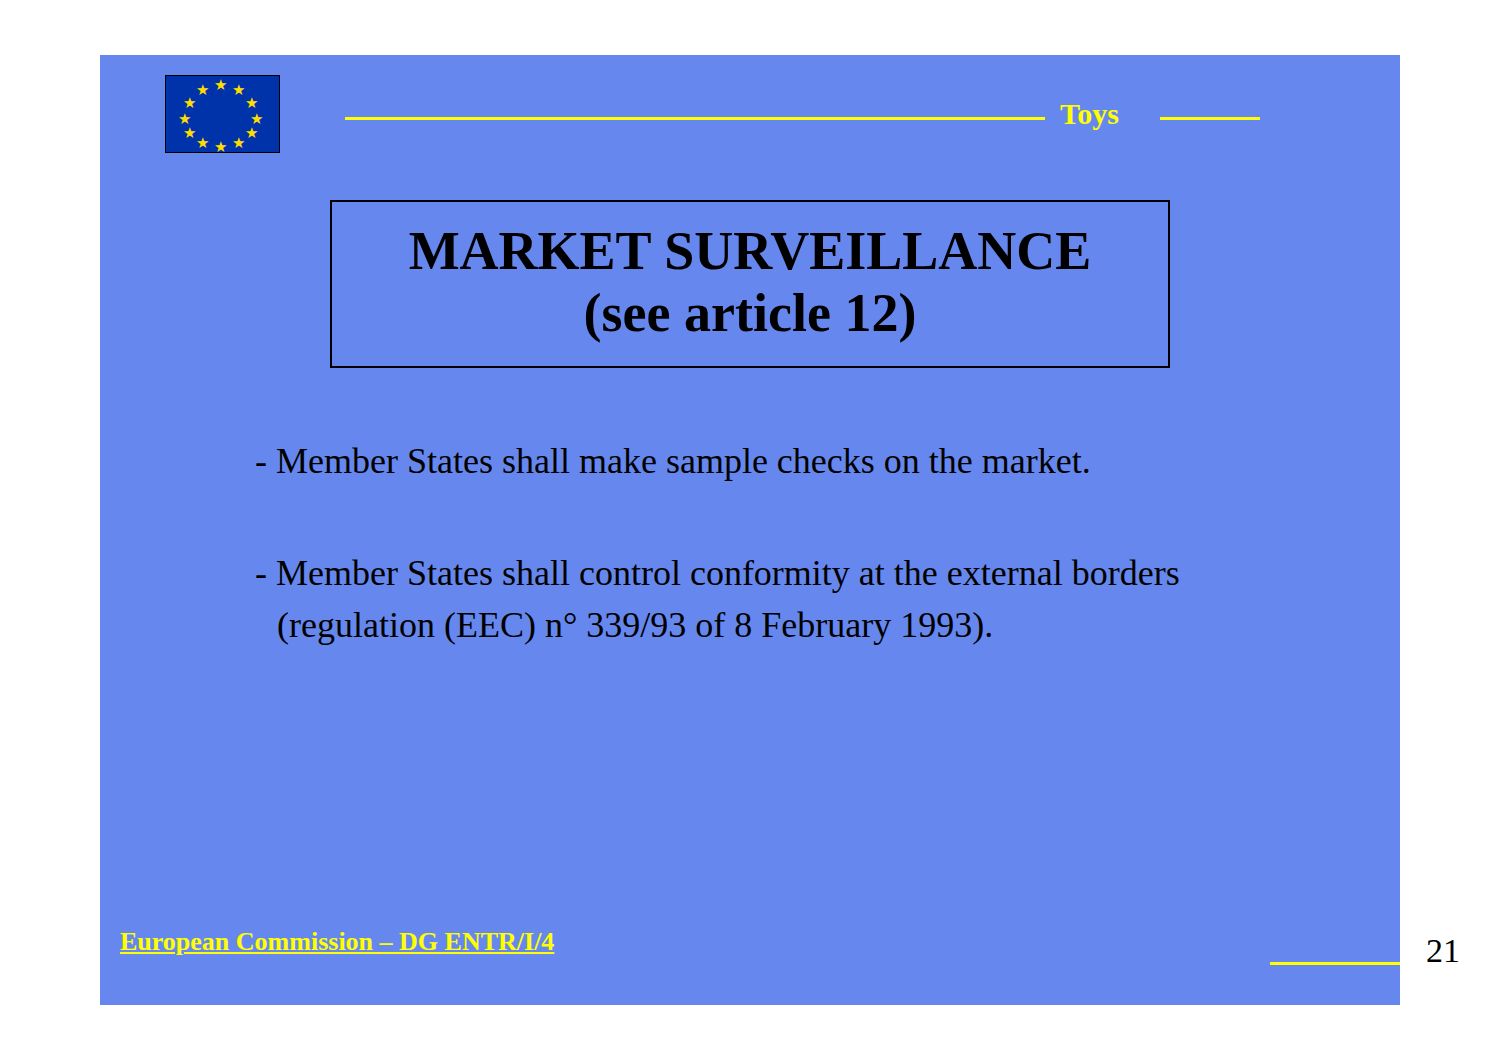★ ★ ★ ★ ★ ★ ★ ★ ★ ★ ★ ★
Toys
MARKET SURVEILLANCE
(see article 12)
- Member States shall make sample checks on the market.
- Member States shall control conformity at the external borders (regulation (EEC) n° 339/93 of 8 February 1993).
European Commission – DG ENTR/I/4
21